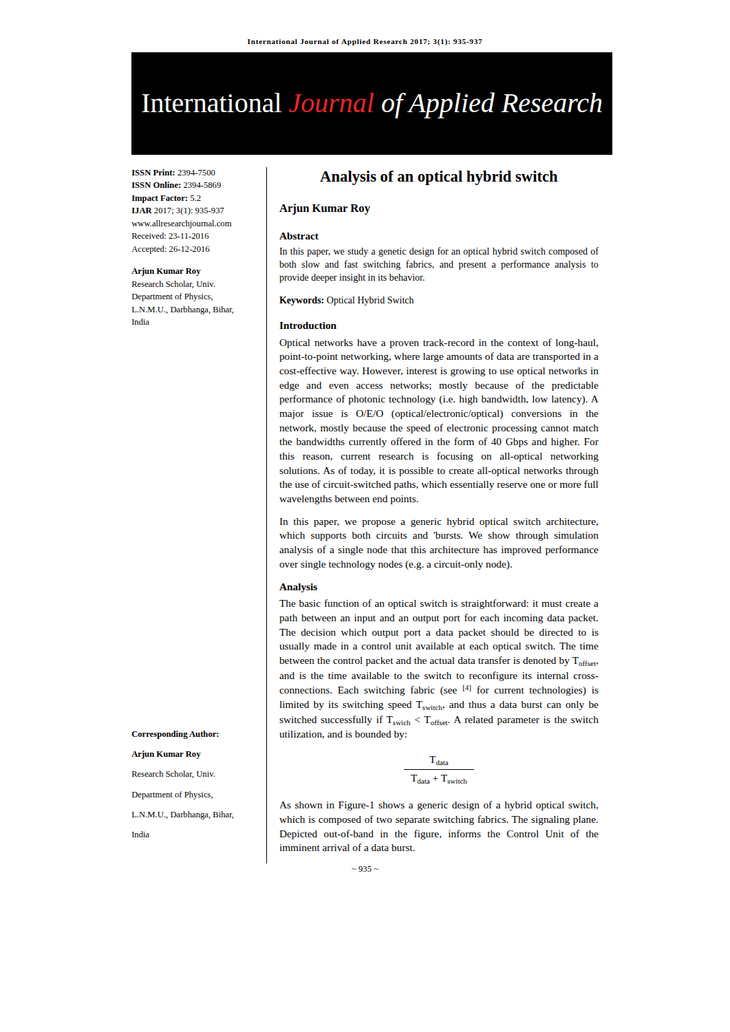International Journal of Applied Research 2017; 3(1): 935-937
International Journal of Applied Research
ISSN Print: 2394-7500
ISSN Online: 2394-5869
Impact Factor: 5.2
IJAR 2017; 3(1): 935-937
www.allresearchjournal.com
Received: 23-11-2016
Accepted: 26-12-2016
Arjun Kumar Roy
Research Scholar, Univ.
Department of Physics,
L.N.M.U., Darbhanga, Bihar,
India
Analysis of an optical hybrid switch
Arjun Kumar Roy
Abstract
In this paper, we study a genetic design for an optical hybrid switch composed of both slow and fast switching fabrics, and present a performance analysis to provide deeper insight in its behavior.
Keywords: Optical Hybrid Switch
Introduction
Optical networks have a proven track-record in the context of long-haul, point-to-point networking, where large amounts of data are transported in a cost-effective way. However, interest is growing to use optical networks in edge and even access networks; mostly because of the predictable performance of photonic technology (i.e. high bandwidth, low latency). A major issue is O/E/O (optical/electronic/optical) conversions in the network, mostly because the speed of electronic processing cannot match the bandwidths currently offered in the form of 40 Gbps and higher. For this reason, current research is focusing on all-optical networking solutions. As of today, it is possible to create all-optical networks through the use of circuit-switched paths, which essentially reserve one or more full wavelengths between end points.
In this paper, we propose a generic hybrid optical switch architecture, which supports both circuits and 'bursts. We show through simulation analysis of a single node that this architecture has improved performance over single technology nodes (e.g. a circuit-only node).
Analysis
The basic function of an optical switch is straightforward: it must create a path between an input and an output port for each incoming data packet. The decision which output port a data packet should be directed to is usually made in a control unit available at each optical switch. The time between the control packet and the actual data transfer is denoted by Toffset, and is the time available to the switch to reconfigure its internal cross-connections. Each switching fabric (see [4] for current technologies) is limited by its switching speed Tswitch, and thus a data burst can only be switched successfully if Tswich < Toffset. A related parameter is the switch utilization, and is bounded by:
Tdata Tdata + Tswitch
As shown in Figure-1 shows a generic design of a hybrid optical switch, which is composed of two separate switching fabrics. The signaling plane. Depicted out-of-band in the figure, informs the Control Unit of the imminent arrival of a data burst.
Corresponding Author:
Arjun Kumar Roy
Research Scholar, Univ.
Department of Physics,
L.N.M.U., Darbhanga, Bihar,
India
~ 935 ~